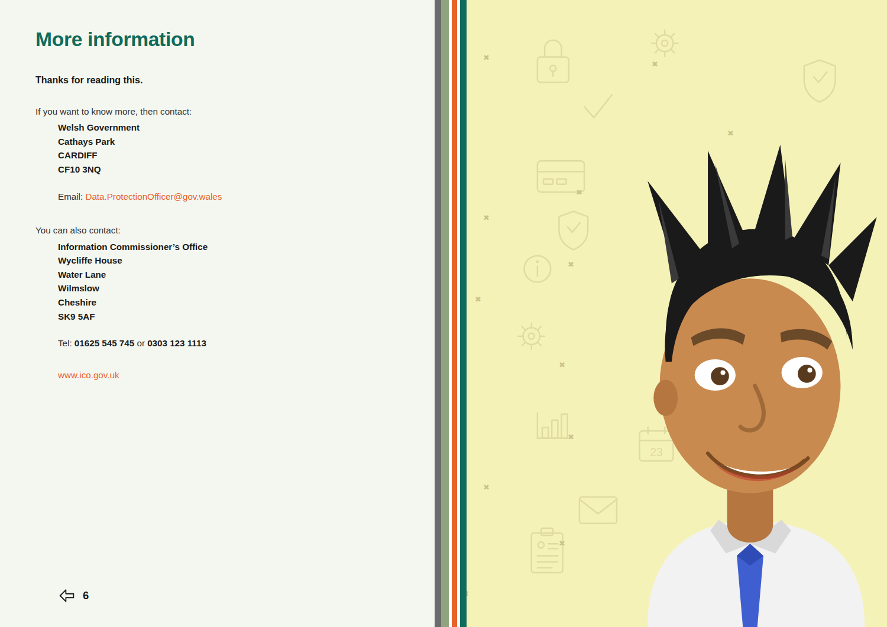More information
Thanks for reading this.
If you want to know more, then contact:
Welsh Government
Cathays Park
CARDIFF
CF10 3NQ
Email: Data.ProtectionOfficer@gov.wales
You can also contact:
Information Commissioner’s Office
Wycliffe House
Water Lane
Wilmslow
Cheshire
SK9 5AF
Tel: 01625 545 745 or 0303 123 1113
www.ico.gov.uk
6
23 ✖ ✖ ✖ ✖ ✖ ✖ ✖ ✖ ✖ ✖ ✖ ✖ ✖